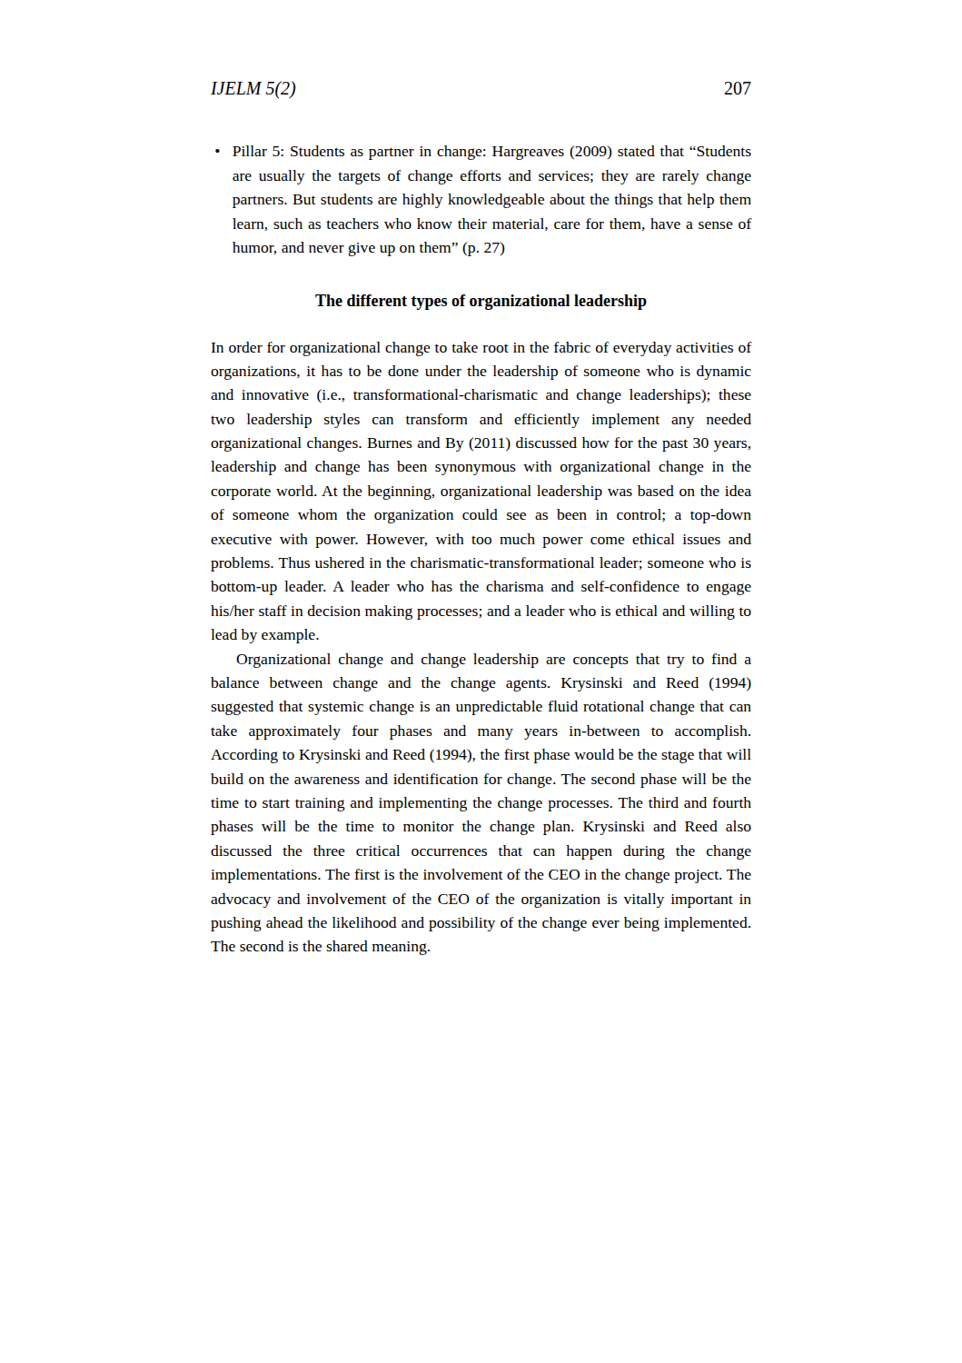IJELM 5(2) 207
Pillar 5: Students as partner in change: Hargreaves (2009) stated that “Students are usually the targets of change efforts and services; they are rarely change partners. But students are highly knowledgeable about the things that help them learn, such as teachers who know their material, care for them, have a sense of humor, and never give up on them” (p. 27)
The different types of organizational leadership
In order for organizational change to take root in the fabric of everyday activities of organizations, it has to be done under the leadership of someone who is dynamic and innovative (i.e., transformational-charismatic and change leaderships); these two leadership styles can transform and efficiently implement any needed organizational changes. Burnes and By (2011) discussed how for the past 30 years, leadership and change has been synonymous with organizational change in the corporate world. At the beginning, organizational leadership was based on the idea of someone whom the organization could see as been in control; a top-down executive with power. However, with too much power come ethical issues and problems. Thus ushered in the charismatic-transformational leader; someone who is bottom-up leader. A leader who has the charisma and self-confidence to engage his/her staff in decision making processes; and a leader who is ethical and willing to lead by example.
Organizational change and change leadership are concepts that try to find a balance between change and the change agents. Krysinski and Reed (1994) suggested that systemic change is an unpredictable fluid rotational change that can take approximately four phases and many years in-between to accomplish. According to Krysinski and Reed (1994), the first phase would be the stage that will build on the awareness and identification for change. The second phase will be the time to start training and implementing the change processes. The third and fourth phases will be the time to monitor the change plan. Krysinski and Reed also discussed the three critical occurrences that can happen during the change implementations. The first is the involvement of the CEO in the change project. The advocacy and involvement of the CEO of the organization is vitally important in pushing ahead the likelihood and possibility of the change ever being implemented. The second is the shared meaning.